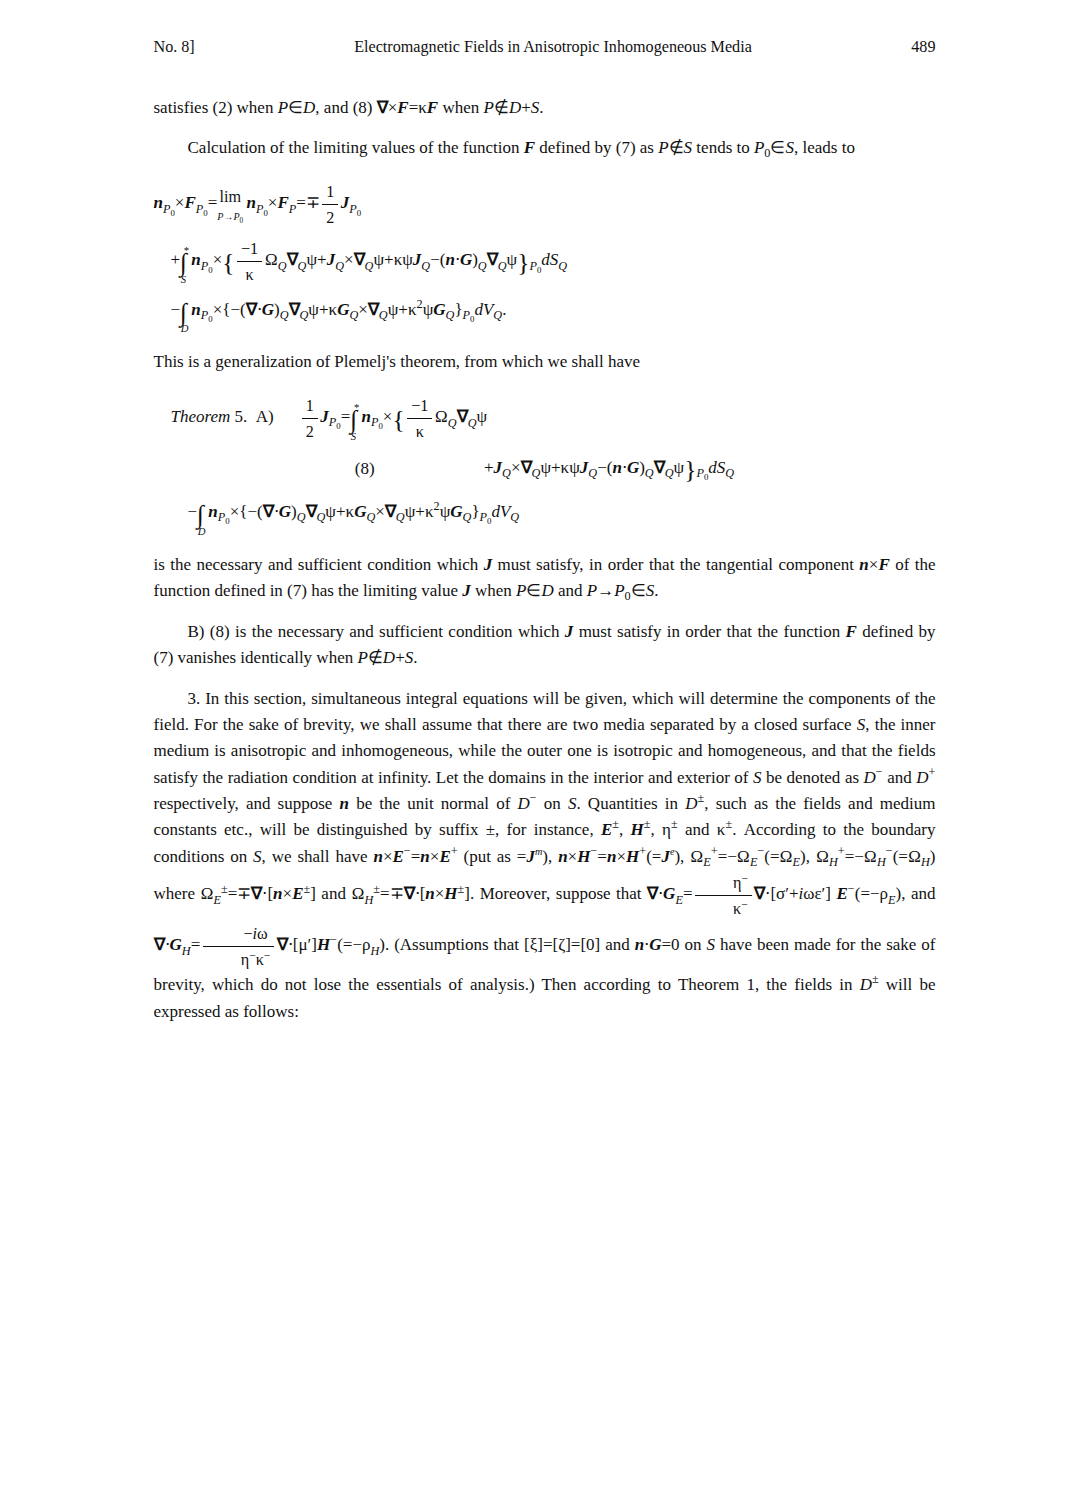No. 8] Electromagnetic Fields in Anisotropic Inhomogeneous Media 489
satisfies (2) when P∈D, and (8) ∇×F=κF when P∉D+S.
Calculation of the limiting values of the function F defined by (7) as P∉S tends to P0∈S, leads to
nP0×FP0=lim P→P0 nP0×FP=∓12 JP0 +∫S* nP0×{−1 κ ΩQ∇Qψ+JQ×∇Qψ+κψJQ−(n⋅G)Q∇Qψ}P0dSQ −∫D nP0×{−(∇⋅G)Q∇Qψ+κGQ×∇Qψ+κ2ψGQ}P0dVQ.
This is a generalization of Plemelj's theorem, from which we shall have
Theorem 5. A) 12 JP0=∫S* nP0×{−1 κ ΩQ∇Qψ
(8) +JQ×∇Qψ+κψJQ−(n⋅G)Q∇Qψ}P0dSQ
−∫D nP0×{−(∇⋅G)Q∇Qψ+κGQ×∇Qψ+κ2ψGQ}P0dVQ
is the necessary and sufficient condition which J must satisfy, in order that the tangential component n×F of the function defined in (7) has the limiting value J when P∈D and P→P0∈S.
B) (8) is the necessary and sufficient condition which J must satisfy in order that the function F defined by (7) vanishes identically when P∉D+S.
3. In this section, simultaneous integral equations will be given, which will determine the components of the field. For the sake of brevity, we shall assume that there are two media separated by a closed surface S, the inner medium is anisotropic and inhomogeneous, while the outer one is isotropic and homogeneous, and that the fields satisfy the radiation condition at infinity. Let the domains in the interior and exterior of S be denoted as D− and D+ respectively, and suppose n be the unit normal of D− on S. Quantities in D±, such as the fields and medium constants etc., will be distinguished by suffix ±, for instance, E±, H±, η± and κ±. According to the boundary conditions on S, we shall have n×E−=n×E+ (put as =Jm), n×H−=n×H+(=Je), ΩE+=−ΩE−(=ΩE), ΩH+=−ΩH−(=ΩH) where ΩE±=∓∇⋅[n×E±] and ΩH±=∓∇⋅[n×H±]. Moreover, suppose that ∇⋅GE=η−κ−∇⋅[σ′+iωε′] E−(=−ρE), and ∇⋅GH=−iω η−κ−∇⋅[μ′]H−(=−ρH). (Assumptions that [ξ]=[ζ]=[0] and n⋅G=0 on S have been made for the sake of brevity, which do not lose the essentials of analysis.) Then according to Theorem 1, the fields in D± will be expressed as follows: